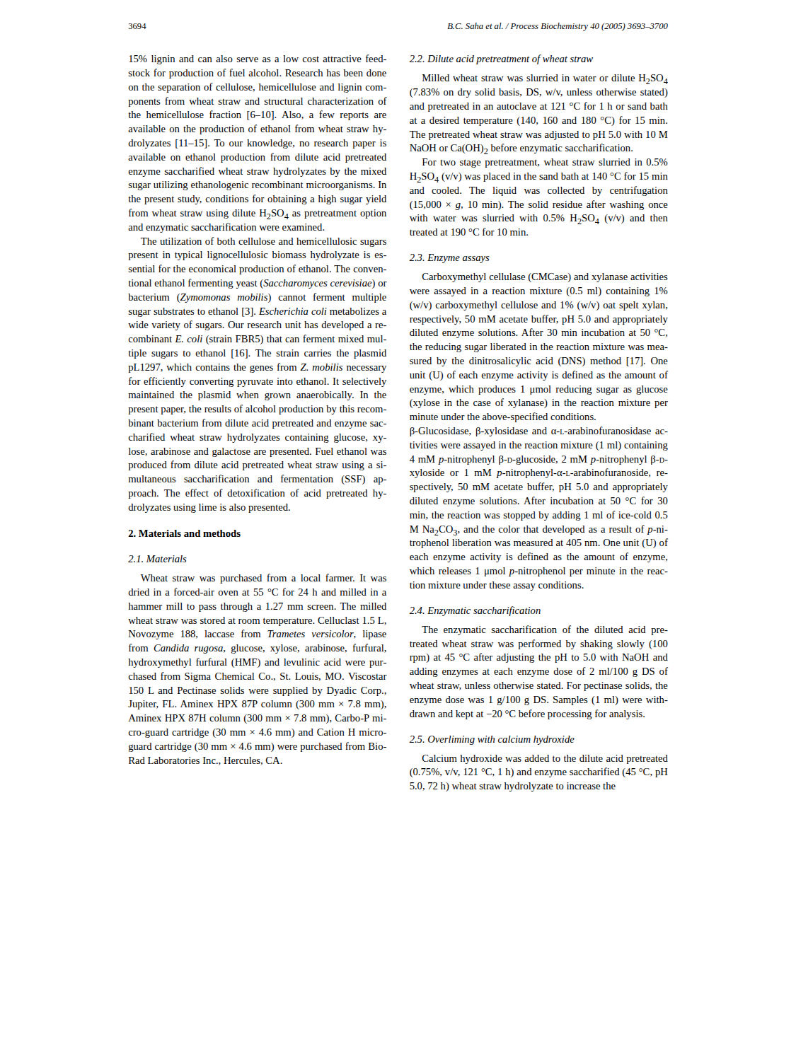3694 B.C. Saha et al. / Process Biochemistry 40 (2005) 3693–3700
15% lignin and can also serve as a low cost attractive feedstock for production of fuel alcohol. Research has been done on the separation of cellulose, hemicellulose and lignin components from wheat straw and structural characterization of the hemicellulose fraction [6–10]. Also, a few reports are available on the production of ethanol from wheat straw hydrolyzates [11–15]. To our knowledge, no research paper is available on ethanol production from dilute acid pretreated enzyme saccharified wheat straw hydrolyzates by the mixed sugar utilizing ethanologenic recombinant microorganisms. In the present study, conditions for obtaining a high sugar yield from wheat straw using dilute H2SO4 as pretreatment option and enzymatic saccharification were examined.
The utilization of both cellulose and hemicellulosic sugars present in typical lignocellulosic biomass hydrolyzate is essential for the economical production of ethanol. The conventional ethanol fermenting yeast (Saccharomyces cerevisiae) or bacterium (Zymomonas mobilis) cannot ferment multiple sugar substrates to ethanol [3]. Escherichia coli metabolizes a wide variety of sugars. Our research unit has developed a recombinant E. coli (strain FBR5) that can ferment mixed multiple sugars to ethanol [16]. The strain carries the plasmid pL1297, which contains the genes from Z. mobilis necessary for efficiently converting pyruvate into ethanol. It selectively maintained the plasmid when grown anaerobically. In the present paper, the results of alcohol production by this recombinant bacterium from dilute acid pretreated and enzyme saccharified wheat straw hydrolyzates containing glucose, xylose, arabinose and galactose are presented. Fuel ethanol was produced from dilute acid pretreated wheat straw using a simultaneous saccharification and fermentation (SSF) approach. The effect of detoxification of acid pretreated hydrolyzates using lime is also presented.
2. Materials and methods
2.1. Materials
Wheat straw was purchased from a local farmer. It was dried in a forced-air oven at 55 °C for 24 h and milled in a hammer mill to pass through a 1.27 mm screen. The milled wheat straw was stored at room temperature. Celluclast 1.5 L, Novozyme 188, laccase from Trametes versicolor, lipase from Candida rugosa, glucose, xylose, arabinose, furfural, hydroxymethyl furfural (HMF) and levulinic acid were purchased from Sigma Chemical Co., St. Louis, MO. Viscostar 150 L and Pectinase solids were supplied by Dyadic Corp., Jupiter, FL. Aminex HPX 87P column (300 mm × 7.8 mm), Aminex HPX 87H column (300 mm × 7.8 mm), Carbo-P micro-guard cartridge (30 mm × 4.6 mm) and Cation H micro-guard cartridge (30 mm × 4.6 mm) were purchased from Bio-Rad Laboratories Inc., Hercules, CA.
2.2. Dilute acid pretreatment of wheat straw
Milled wheat straw was slurried in water or dilute H2SO4 (7.83% on dry solid basis, DS, w/v, unless otherwise stated) and pretreated in an autoclave at 121 °C for 1 h or sand bath at a desired temperature (140, 160 and 180 °C) for 15 min. The pretreated wheat straw was adjusted to pH 5.0 with 10 M NaOH or Ca(OH)2 before enzymatic saccharification.
For two stage pretreatment, wheat straw slurried in 0.5% H2SO4 (v/v) was placed in the sand bath at 140 °C for 15 min and cooled. The liquid was collected by centrifugation (15,000 × g, 10 min). The solid residue after washing once with water was slurried with 0.5% H2SO4 (v/v) and then treated at 190 °C for 10 min.
2.3. Enzyme assays
Carboxymethyl cellulase (CMCase) and xylanase activities were assayed in a reaction mixture (0.5 ml) containing 1% (w/v) carboxymethyl cellulose and 1% (w/v) oat spelt xylan, respectively, 50 mM acetate buffer, pH 5.0 and appropriately diluted enzyme solutions. After 30 min incubation at 50 °C, the reducing sugar liberated in the reaction mixture was measured by the dinitrosalicylic acid (DNS) method [17]. One unit (U) of each enzyme activity is defined as the amount of enzyme, which produces 1 μmol reducing sugar as glucose (xylose in the case of xylanase) in the reaction mixture per minute under the above-specified conditions.
β-Glucosidase, β-xylosidase and α-l-arabinofuranosidase activities were assayed in the reaction mixture (1 ml) containing 4 mM p-nitrophenyl β-d-glucoside, 2 mM p-nitrophenyl β-d-xyloside or 1 mM p-nitrophenyl-α-l-arabinofuranoside, respectively, 50 mM acetate buffer, pH 5.0 and appropriately diluted enzyme solutions. After incubation at 50 °C for 30 min, the reaction was stopped by adding 1 ml of ice-cold 0.5 M Na2CO3, and the color that developed as a result of p-nitrophenol liberation was measured at 405 nm. One unit (U) of each enzyme activity is defined as the amount of enzyme, which releases 1 μmol p-nitrophenol per minute in the reaction mixture under these assay conditions.
2.4. Enzymatic saccharification
The enzymatic saccharification of the diluted acid pretreated wheat straw was performed by shaking slowly (100 rpm) at 45 °C after adjusting the pH to 5.0 with NaOH and adding enzymes at each enzyme dose of 2 ml/100 g DS of wheat straw, unless otherwise stated. For pectinase solids, the enzyme dose was 1 g/100 g DS. Samples (1 ml) were withdrawn and kept at −20 °C before processing for analysis.
2.5. Overliming with calcium hydroxide
Calcium hydroxide was added to the dilute acid pretreated (0.75%, v/v, 121 °C, 1 h) and enzyme saccharified (45 °C, pH 5.0, 72 h) wheat straw hydrolyzate to increase the